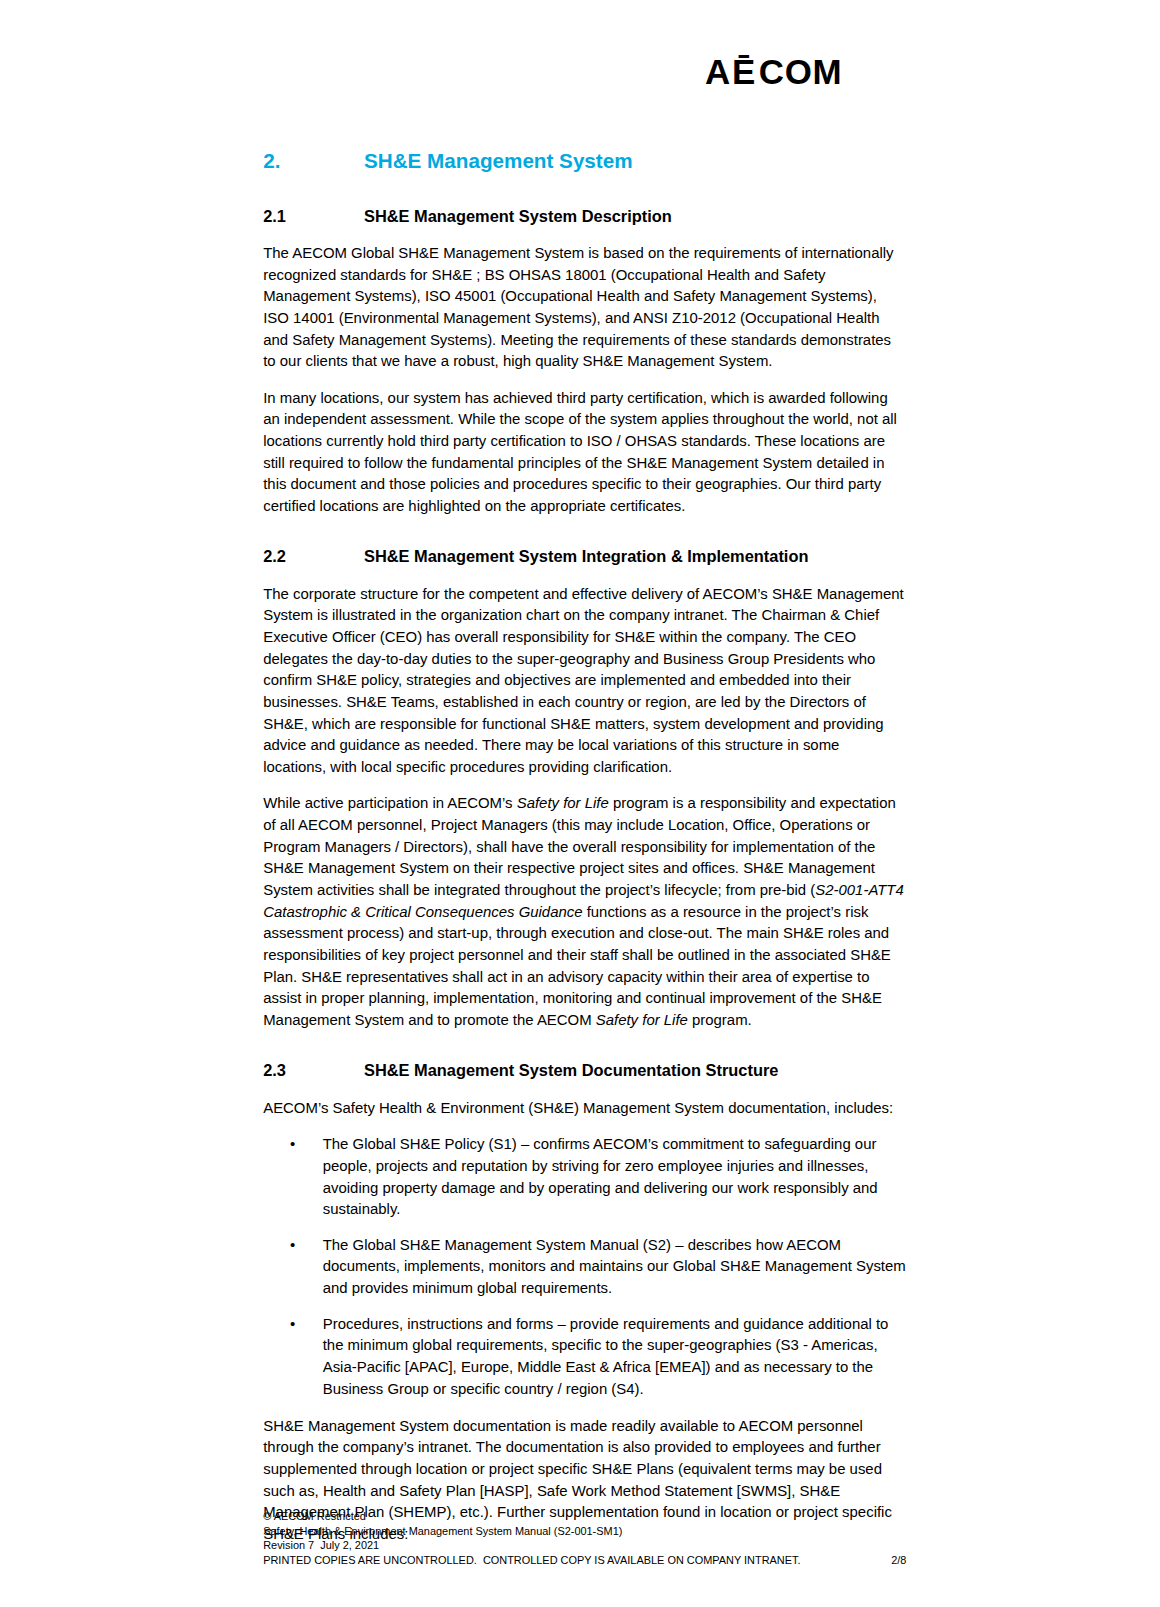A Ē COM
2. SH&E Management System
2.1 SH&E Management System Description
The AECOM Global SH&E Management System is based on the requirements of internationally recognized standards for SH&E ; BS OHSAS 18001 (Occupational Health and Safety Management Systems), ISO 45001 (Occupational Health and Safety Management Systems), ISO 14001 (Environmental Management Systems), and ANSI Z10-2012 (Occupational Health and Safety Management Systems). Meeting the requirements of these standards demonstrates to our clients that we have a robust, high quality SH&E Management System.
In many locations, our system has achieved third party certification, which is awarded following an independent assessment. While the scope of the system applies throughout the world, not all locations currently hold third party certification to ISO / OHSAS standards. These locations are still required to follow the fundamental principles of the SH&E Management System detailed in this document and those policies and procedures specific to their geographies. Our third party certified locations are highlighted on the appropriate certificates.
2.2 SH&E Management System Integration & Implementation
The corporate structure for the competent and effective delivery of AECOM’s SH&E Management System is illustrated in the organization chart on the company intranet. The Chairman & Chief Executive Officer (CEO) has overall responsibility for SH&E within the company. The CEO delegates the day-to-day duties to the super-geography and Business Group Presidents who confirm SH&E policy, strategies and objectives are implemented and embedded into their businesses. SH&E Teams, established in each country or region, are led by the Directors of SH&E, which are responsible for functional SH&E matters, system development and providing advice and guidance as needed. There may be local variations of this structure in some locations, with local specific procedures providing clarification.
While active participation in AECOM’s Safety for Life program is a responsibility and expectation of all AECOM personnel, Project Managers (this may include Location, Office, Operations or Program Managers / Directors), shall have the overall responsibility for implementation of the SH&E Management System on their respective project sites and offices. SH&E Management System activities shall be integrated throughout the project’s lifecycle; from pre-bid (S2-001-ATT4 Catastrophic & Critical Consequences Guidance functions as a resource in the project’s risk assessment process) and start-up, through execution and close-out. The main SH&E roles and responsibilities of key project personnel and their staff shall be outlined in the associated SH&E Plan. SH&E representatives shall act in an advisory capacity within their area of expertise to assist in proper planning, implementation, monitoring and continual improvement of the SH&E Management System and to promote the AECOM Safety for Life program.
2.3 SH&E Management System Documentation Structure
AECOM’s Safety Health & Environment (SH&E) Management System documentation, includes:
The Global SH&E Policy (S1) – confirms AECOM’s commitment to safeguarding our people, projects and reputation by striving for zero employee injuries and illnesses, avoiding property damage and by operating and delivering our work responsibly and sustainably.
The Global SH&E Management System Manual (S2) – describes how AECOM documents, implements, monitors and maintains our Global SH&E Management System and provides minimum global requirements.
Procedures, instructions and forms – provide requirements and guidance additional to the minimum global requirements, specific to the super-geographies (S3 - Americas, Asia-Pacific [APAC], Europe, Middle East & Africa [EMEA]) and as necessary to the Business Group or specific country / region (S4).
SH&E Management System documentation is made readily available to AECOM personnel through the company’s intranet. The documentation is also provided to employees and further supplemented through location or project specific SH&E Plans (equivalent terms may be used such as, Health and Safety Plan [HASP], Safe Work Method Statement [SWMS], SH&E Management Plan (SHEMP), etc.). Further supplementation found in location or project specific SH&E Plans includes:
© AECOM Restricted
Safety, Health & Environment Management System Manual (S2-001-SM1)
Revision 7 July 2, 2021
PRINTED COPIES ARE UNCONTROLLED. CONTROLLED COPY IS AVAILABLE ON COMPANY INTRANET. 2/8